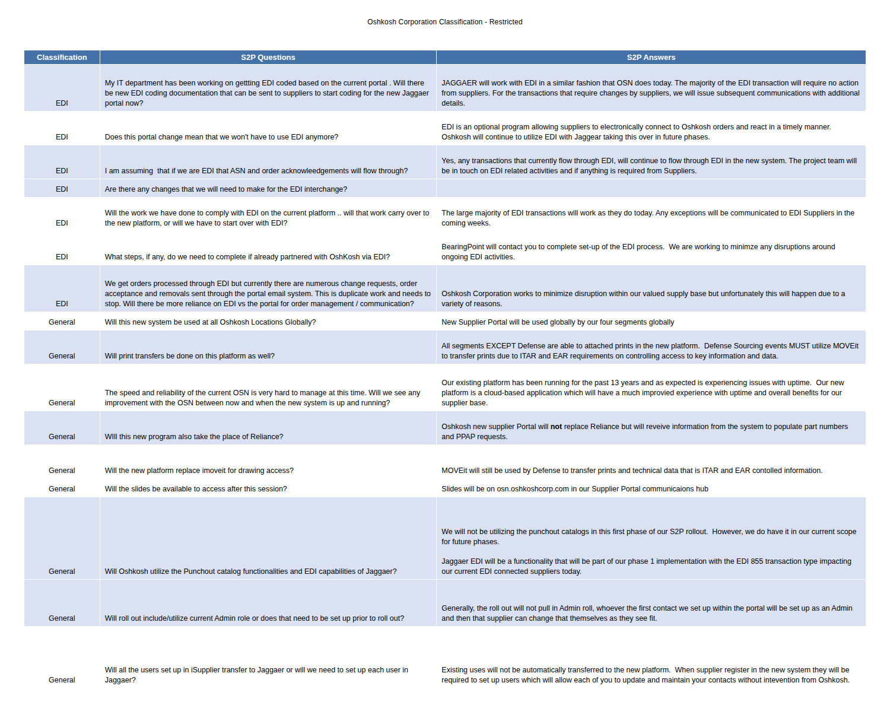Oshkosh Corporation Classification - Restricted
| Classification | S2P Questions | S2P Answers |
| --- | --- | --- |
| EDI | My IT department has been working on gettting EDI coded based on the current portal . Will there be new EDI coding documentation that can be sent to suppliers to start coding for the new Jaggaer portal now? | JAGGAER will work with EDI in a similar fashion that OSN does today. The majority of the EDI transaction will require no action from suppliers. For the transactions that require changes by suppliers, we will issue subsequent communications with additional details. |
| EDI | Does this portal change mean that we won't have to use EDI anymore? | EDI is an optional program allowing suppliers to electronically connect to Oshkosh orders and react in a timely manner. Oshkosh will continue to utilize EDI with Jaggear taking this over in future phases. |
| EDI | I am assuming that if we are EDI that ASN and order acknowleedgements will flow through? | Yes, any transactions that currently flow through EDI, will continue to flow through EDI in the new system. The project team will be in touch on EDI related activities and if anything is required from Suppliers. |
| EDI | Are there any changes that we will need to make for the EDI interchange? | |
| EDI | Will the work we have done to comply with EDI on the current platform .. will that work carry over to the new platform, or will we have to start over with EDI? | The large majority of EDI transactions will work as they do today. Any exceptions will be communicated to EDI Suppliers in the coming weeks. |
| EDI | What steps, if any, do we need to complete if already partnered with OshKosh via EDI? | BearingPoint will contact you to complete set-up of the EDI process. We are working to minimze any disruptions around ongoing EDI activities. |
| EDI | We get orders processed through EDI but currently there are numerous change requests, order acceptance and removals sent through the portal email system. This is duplicate work and needs to stop. Will there be more reliance on EDI vs the portal for order management / communication? | Oshkosh Corporation works to minimize disruption within our valued supply base but unfortunately this will happen due to a variety of reasons. |
| General | Will this new system be used at all Oshkosh Locations Globally? | New Supplier Portal will be used globally by our four segments globally |
| General | Will print transfers be done on this platform as well? | All segments EXCEPT Defense are able to attached prints in the new platform. Defense Sourcing events MUST utilize MOVEit to transfer prints due to ITAR and EAR requirements on controlling access to key information and data. |
| General | The speed and reliability of the current OSN is very hard to manage at this time. Will we see any improvement with the OSN between now and when the new system is up and running? | Our existing platform has been running for the past 13 years and as expected is experiencing issues with uptime. Our new platform is a cloud-based application which will have a much improvied experience with uptime and overall benefits for our supplier base. |
| General | WIll this new program also take the place of Reliance? | Oshkosh new supplier Portal will not replace Reliance but will reveive information from the system to populate part numbers and PPAP requests. |
| General | Will the new platform replace imoveit for drawing access? | MOVEit will still be used by Defense to transfer prints and technical data that is ITAR and EAR contolled information. |
| General | Will the slides be available to access after this session? | Slides will be on osn.oshkoshcorp.com in our Supplier Portal communicaions hub |
| General | Will Oshkosh utilize the Punchout catalog functionalities and EDI capabilities of Jaggaer? | We will not be utilizing the punchout catalogs in this first phase of our S2P rollout. However, we do have it in our current scope for future phases. Jaggaer EDI will be a functionality that will be part of our phase 1 implementation with the EDI 855 transaction type impacting our current EDI connected suppliers today. |
| General | Will roll out include/utilize current Admin role or does that need to be set up prior to roll out? | Generally, the roll out will not pull in Admin roll, whoever the first contact we set up within the portal will be set up as an Admin and then that supplier can change that themselves as they see fit. |
| General | Will all the users set up in iSupplier transfer to Jaggaer or will we need to set up each user in Jaggaer? | Existing uses will not be automatically transferred to the new platform. When supplier register in the new system they will be required to set up users which will allow each of you to update and maintain your contacts without intevention from Oshkosh. |